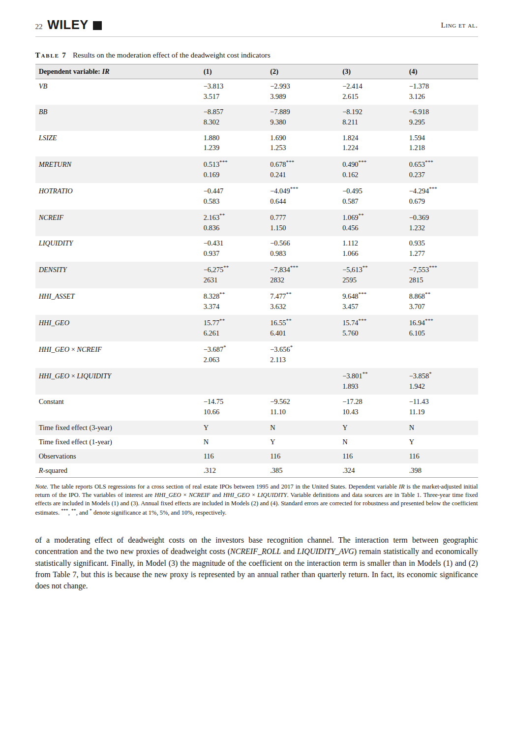22 WILEY
Ling et al.
Table 7 Results on the moderation effect of the deadweight cost indicators
| Dependent variable: IR | (1) | (2) | (3) | (4) |
| --- | --- | --- | --- | --- |
| VB | −3.813 | −2.993 | −2.414 | −1.378 |
| | 3.517 | 3.989 | 2.615 | 3.126 |
| BB | −8.857 | −7.889 | −8.192 | −6.918 |
| | 8.302 | 9.380 | 8.211 | 9.295 |
| LSIZE | 1.880 | 1.690 | 1.824 | 1.594 |
| | 1.239 | 1.253 | 1.224 | 1.218 |
| MRETURN | 0.513 *** | 0.678 *** | 0.490 *** | 0.653 *** |
| | 0.169 | 0.241 | 0.162 | 0.237 |
| HOTRATIO | −0.447 | −4.049 *** | −0.495 | −4.294 *** |
| | 0.583 | 0.644 | 0.587 | 0.679 |
| NCREIF | 2.163 ** | 0.777 | 1.069 ** | −0.369 |
| | 0.836 | 1.150 | 0.456 | 1.232 |
| LIQUIDITY | −0.431 | −0.566 | 1.112 | 0.935 |
| | 0.937 | 0.983 | 1.066 | 1.277 |
| DENSITY | −6,275 ** | −7,834 *** | −5,613 ** | −7,553 *** |
| | 2631 | 2832 | 2595 | 2815 |
| HHI_ASSET | 8.328 ** | 7.477 ** | 9.648 *** | 8.868 ** |
| | 3.374 | 3.632 | 3.457 | 3.707 |
| HHI_GEO | 15.77 ** | 16.55 ** | 15.74 *** | 16.94 *** |
| | 6.261 | 6.401 | 5.760 | 6.105 |
| HHI_GEO × NCREIF | −3.687 * | −3.656 * | | |
| | 2.063 | 2.113 | | |
| HHI_GEO × LIQUIDITY | | | −3.801 ** | −3.858 * |
| | | | 1.893 | 1.942 |
| Constant | −14.75 | −9.562 | −17.28 | −11.43 |
| | 10.66 | 11.10 | 10.43 | 11.19 |
| Time fixed effect (3-year) | Y | N | Y | N |
| Time fixed effect (1-year) | N | Y | N | Y |
| Observations | 116 | 116 | 116 | 116 |
| R -squared | .312 | .385 | .324 | .398 |
Note. The table reports OLS regressions for a cross section of real estate IPOs between 1995 and 2017 in the United States. Dependent variable IR is the market-adjusted initial return of the IPO. The variables of interest are HHI_GEO × NCREIF and HHI_GEO × LIQUIDITY. Variable definitions and data sources are in Table 1. Three-year time fixed effects are included in Models (1) and (3). Annual fixed effects are included in Models (2) and (4). Standard errors are corrected for robustness and presented below the coefficient estimates. ***, **, and * denote significance at 1%, 5%, and 10%, respectively.
of a moderating effect of deadweight costs on the investors base recognition channel. The interaction term between geographic concentration and the two new proxies of deadweight costs (NCREIF_ROLL and LIQUIDITY_AVG) remain statistically and economically statistically significant. Finally, in Model (3) the magnitude of the coefficient on the interaction term is smaller than in Models (1) and (2) from Table 7, but this is because the new proxy is represented by an annual rather than quarterly return. In fact, its economic significance does not change.